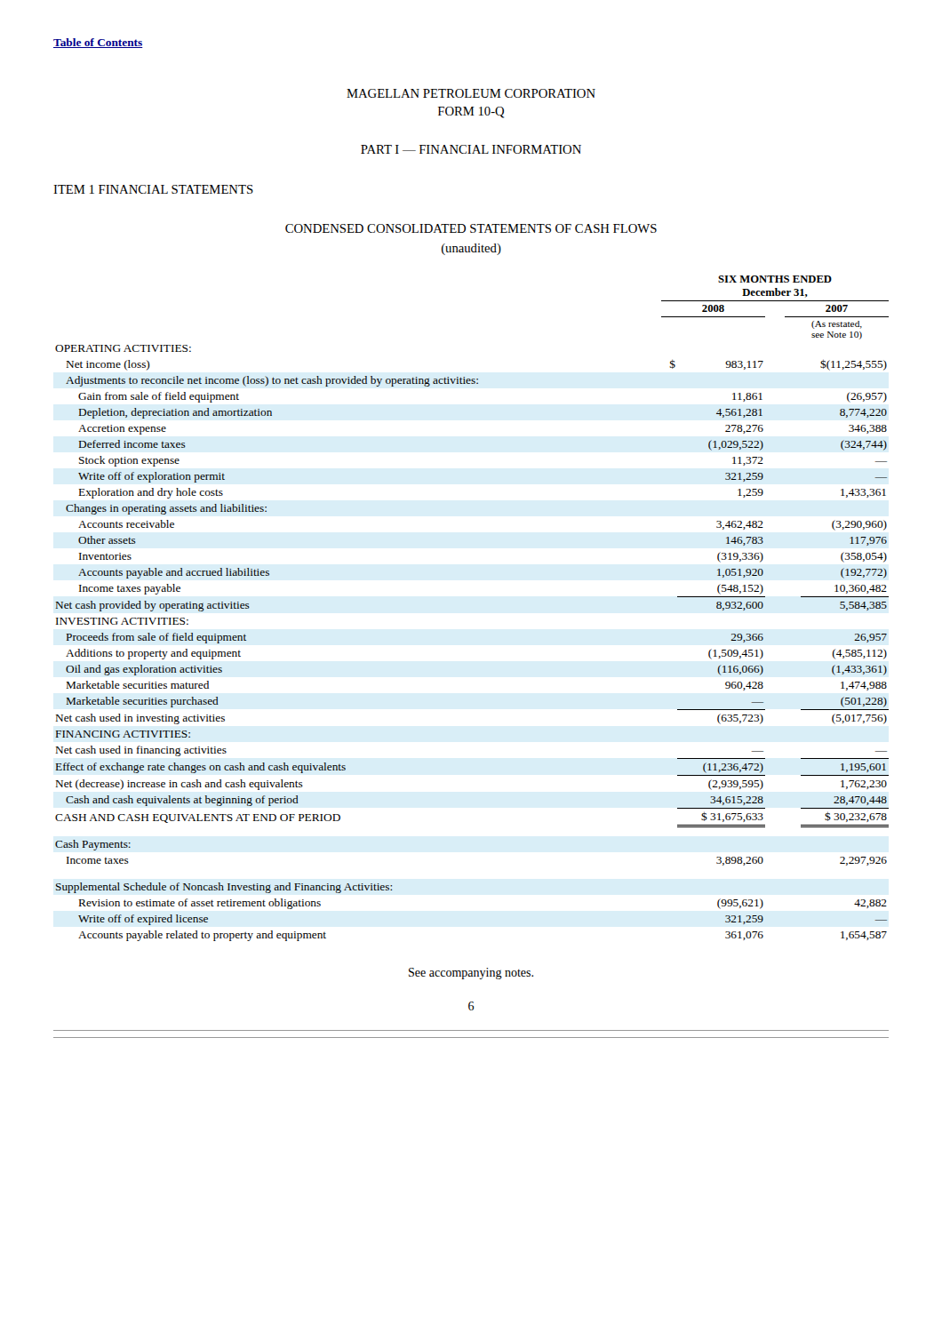Table of Contents
MAGELLAN PETROLEUM CORPORATION
FORM 10-Q
PART I — FINANCIAL INFORMATION
ITEM 1 FINANCIAL STATEMENTS
CONDENSED CONSOLIDATED STATEMENTS OF CASH FLOWS
(unaudited)
| | | SIX MONTHS ENDED December 31, |
| | | 2008 | | 2007 |
| | | | | (As restated, see Note 10) |
| OPERATING ACTIVITIES: | | | | | | |
| Net income (loss) | | $ | 983,117 | | | $(11,254,555) |
| Adjustments to reconcile net income (loss) to net cash provided by operating activities: | | | | | | |
| Gain from sale of field equipment | | | 11,861 | | | (26,957) |
| Depletion, depreciation and amortization | | | 4,561,281 | | | 8,774,220 |
| Accretion expense | | | 278,276 | | | 346,388 |
| Deferred income taxes | | | (1,029,522) | | | (324,744) |
| Stock option expense | | | 11,372 | | | — |
| Write off of exploration permit | | | 321,259 | | | — |
| Exploration and dry hole costs | | | 1,259 | | | 1,433,361 |
| Changes in operating assets and liabilities: | | | | | | |
| Accounts receivable | | | 3,462,482 | | | (3,290,960) |
| Other assets | | | 146,783 | | | 117,976 |
| Inventories | | | (319,336) | | | (358,054) |
| Accounts payable and accrued liabilities | | | 1,051,920 | | | (192,772) |
| Income taxes payable | | | (548,152) | | | 10,360,482 |
| Net cash provided by operating activities | | | 8,932,600 | | | 5,584,385 |
| INVESTING ACTIVITIES: | | | | | | |
| Proceeds from sale of field equipment | | | 29,366 | | | 26,957 |
| Additions to property and equipment | | | (1,509,451) | | | (4,585,112) |
| Oil and gas exploration activities | | | (116,066) | | | (1,433,361) |
| Marketable securities matured | | | 960,428 | | | 1,474,988 |
| Marketable securities purchased | | | — | | | (501,228) |
| Net cash used in investing activities | | | (635,723) | | | (5,017,756) |
| FINANCING ACTIVITIES: | | | | | | |
| Net cash used in financing activities | | | — | | | — |
| Effect of exchange rate changes on cash and cash equivalents | | | (11,236,472) | | | 1,195,601 |
| Net (decrease) increase in cash and cash equivalents | | | (2,939,595) | | | 1,762,230 |
| Cash and cash equivalents at beginning of period | | | 34,615,228 | | | 28,470,448 |
| CASH AND CASH EQUIVALENTS AT END OF PERIOD | | | $ 31,675,633 | | | $ 30,232,678 |
| Cash Payments: | | | | | | |
| Income taxes | | | 3,898,260 | | | 2,297,926 |
| Supplemental Schedule of Noncash Investing and Financing Activities: | | | | | | |
| Revision to estimate of asset retirement obligations | | | (995,621) | | | 42,882 |
| Write off of expired license | | | 321,259 | | | — |
| Accounts payable related to property and equipment | | | 361,076 | | | 1,654,587 |
See accompanying notes.
6